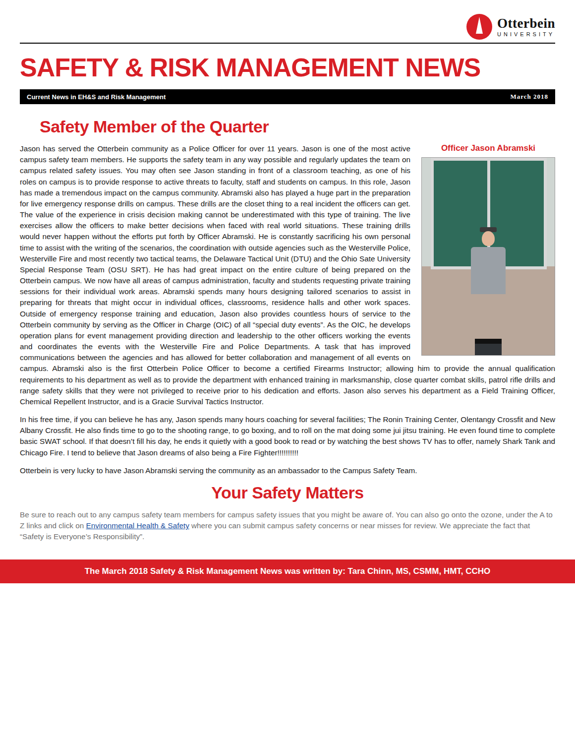Otterbein
UNIVERSITY
SAFETY & RISK MANAGEMENT NEWS
Current News in EH&S and Risk Management March 2018
Safety Member of the Quarter
Officer Jason Abramski
Jason has served the Otterbein community as a Police Officer for over 11 years. Jason is one of the most active campus safety team members. He supports the safety team in any way possible and regularly updates the team on campus related safety issues. You may often see Jason standing in front of a classroom teaching, as one of his roles on campus is to provide response to active threats to faculty, staff and students on campus. In this role, Jason has made a tremendous impact on the campus community. Abramski also has played a huge part in the preparation for live emergency response drills on campus. These drills are the closet thing to a real incident the officers can get. The value of the experience in crisis decision making cannot be underestimated with this type of training. The live exercises allow the officers to make better decisions when faced with real world situations. These training drills would never happen without the efforts put forth by Officer Abramski. He is constantly sacrificing his own personal time to assist with the writing of the scenarios, the coordination with outside agencies such as the Westerville Police, Westerville Fire and most recently two tactical teams, the Delaware Tactical Unit (DTU) and the Ohio Sate University Special Response Team (OSU SRT). He has had great impact on the entire culture of being prepared on the Otterbein campus. We now have all areas of campus administration, faculty and students requesting private training sessions for their individual work areas. Abramski spends many hours designing tailored scenarios to assist in preparing for threats that might occur in individual offices, classrooms, residence halls and other work spaces. Outside of emergency response training and education, Jason also provides countless hours of service to the Otterbein community by serving as the Officer in Charge (OIC) of all “special duty events”. As the OIC, he develops operation plans for event management providing direction and leadership to the other officers working the events and coordinates the events with the Westerville Fire and Police Departments. A task that has improved communications between the agencies and has allowed for better collaboration and management of all events on campus. Abramski also is the first Otterbein Police Officer to become a certified Firearms Instructor; allowing him to provide the annual qualification requirements to his department as well as to provide the department with enhanced training in marksmanship, close quarter combat skills, patrol rifle drills and range safety skills that they were not privileged to receive prior to his dedication and efforts. Jason also serves his department as a Field Training Officer, Chemical Repellent Instructor, and is a Gracie Survival Tactics Instructor.
In his free time, if you can believe he has any, Jason spends many hours coaching for several facilities; The Ronin Training Center, Olentangy Crossfit and New Albany Crossfit. He also finds time to go to the shooting range, to go boxing, and to roll on the mat doing some jui jitsu training. He even found time to complete basic SWAT school. If that doesn’t fill his day, he ends it quietly with a good book to read or by watching the best shows TV has to offer, namely Shark Tank and Chicago Fire. I tend to believe that Jason dreams of also being a Fire Fighter!!!!!!!!!!
Otterbein is very lucky to have Jason Abramski serving the community as an ambassador to the Campus Safety Team.
Your Safety Matters
Be sure to reach out to any campus safety team members for campus safety issues that you might be aware of. You can also go onto the ozone, under the A to Z links and click on Environmental Health & Safety where you can submit campus safety concerns or near misses for review. We appreciate the fact that “Safety is Everyone’s Responsibility”.
The March 2018 Safety & Risk Management News was written by: Tara Chinn, MS, CSMM, HMT, CCHO